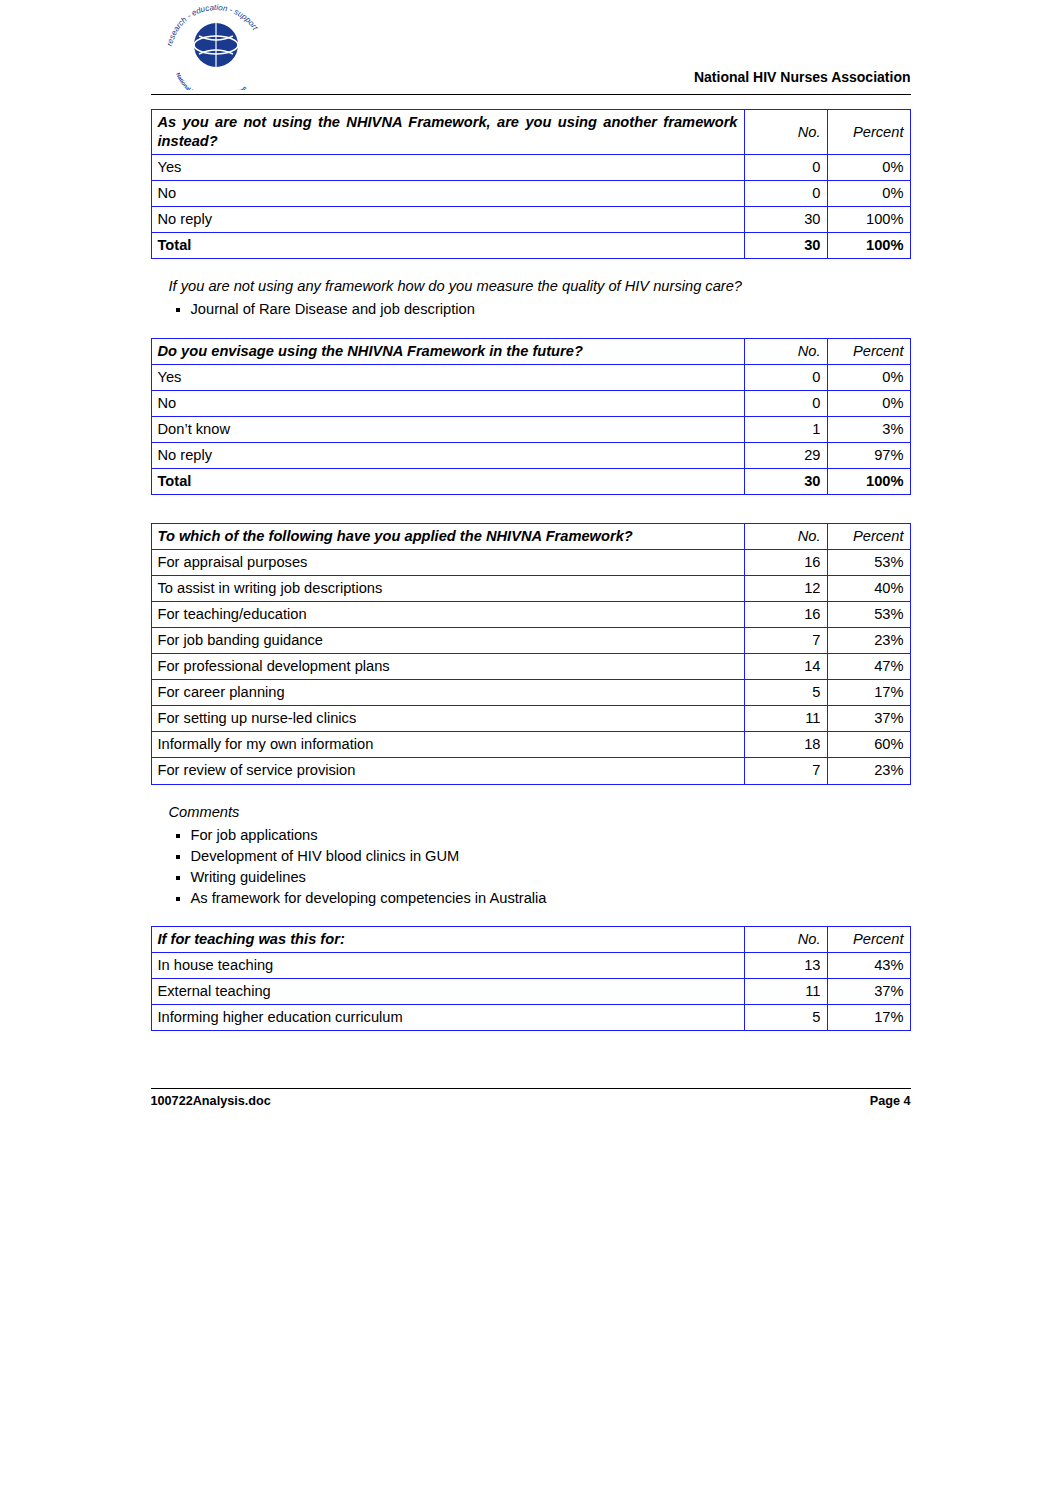research - education - support National HIV Nurses Association
National HIV Nurses Association
| As you are not using the NHIVNA Framework, are you using another framework instead? | No. | Percent |
| --- | --- | --- |
| Yes | 0 | 0% |
| No | 0 | 0% |
| No reply | 30 | 100% |
| Total | 30 | 100% |
If you are not using any framework how do you measure the quality of HIV nursing care?
Journal of Rare Disease and job description
| Do you envisage using the NHIVNA Framework in the future? | No. | Percent |
| --- | --- | --- |
| Yes | 0 | 0% |
| No | 0 | 0% |
| Don’t know | 1 | 3% |
| No reply | 29 | 97% |
| Total | 30 | 100% |
| To which of the following have you applied the NHIVNA Framework? | No. | Percent |
| --- | --- | --- |
| For appraisal purposes | 16 | 53% |
| To assist in writing job descriptions | 12 | 40% |
| For teaching/education | 16 | 53% |
| For job banding guidance | 7 | 23% |
| For professional development plans | 14 | 47% |
| For career planning | 5 | 17% |
| For setting up nurse-led clinics | 11 | 37% |
| Informally for my own information | 18 | 60% |
| For review of service provision | 7 | 23% |
Comments
For job applications
Development of HIV blood clinics in GUM
Writing guidelines
As framework for developing competencies in Australia
| If for teaching was this for: | No. | Percent |
| --- | --- | --- |
| In house teaching | 13 | 43% |
| External teaching | 11 | 37% |
| Informing higher education curriculum | 5 | 17% |
100722Analysis.doc Page 4